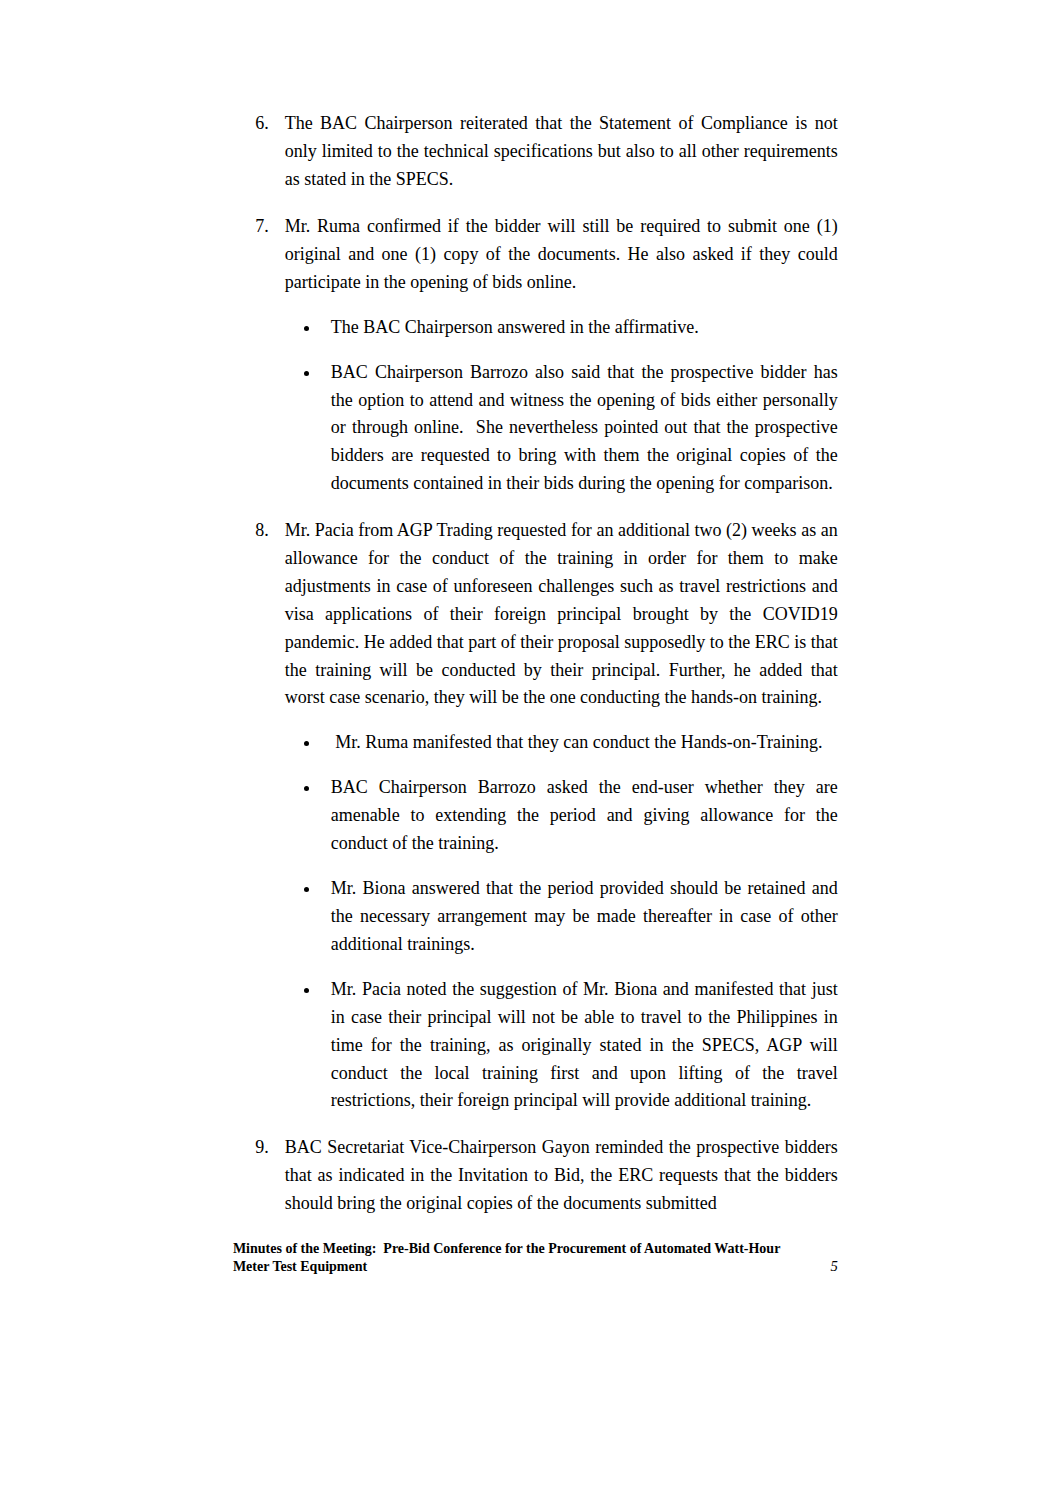The BAC Chairperson reiterated that the Statement of Compliance is not only limited to the technical specifications but also to all other requirements as stated in the SPECS.
Mr. Ruma confirmed if the bidder will still be required to submit one (1) original and one (1) copy of the documents. He also asked if they could participate in the opening of bids online.
The BAC Chairperson answered in the affirmative.
BAC Chairperson Barrozo also said that the prospective bidder has the option to attend and witness the opening of bids either personally or through online. She nevertheless pointed out that the prospective bidders are requested to bring with them the original copies of the documents contained in their bids during the opening for comparison.
Mr. Pacia from AGP Trading requested for an additional two (2) weeks as an allowance for the conduct of the training in order for them to make adjustments in case of unforeseen challenges such as travel restrictions and visa applications of their foreign principal brought by the COVID19 pandemic. He added that part of their proposal supposedly to the ERC is that the training will be conducted by their principal. Further, he added that worst case scenario, they will be the one conducting the hands-on training.
Mr. Ruma manifested that they can conduct the Hands-on-Training.
BAC Chairperson Barrozo asked the end-user whether they are amenable to extending the period and giving allowance for the conduct of the training.
Mr. Biona answered that the period provided should be retained and the necessary arrangement may be made thereafter in case of other additional trainings.
Mr. Pacia noted the suggestion of Mr. Biona and manifested that just in case their principal will not be able to travel to the Philippines in time for the training, as originally stated in the SPECS, AGP will conduct the local training first and upon lifting of the travel restrictions, their foreign principal will provide additional training.
BAC Secretariat Vice-Chairperson Gayon reminded the prospective bidders that as indicated in the Invitation to Bid, the ERC requests that the bidders should bring the original copies of the documents submitted
Minutes of the Meeting: Pre-Bid Conference for the Procurement of Automated Watt-Hour Meter Test Equipment 5